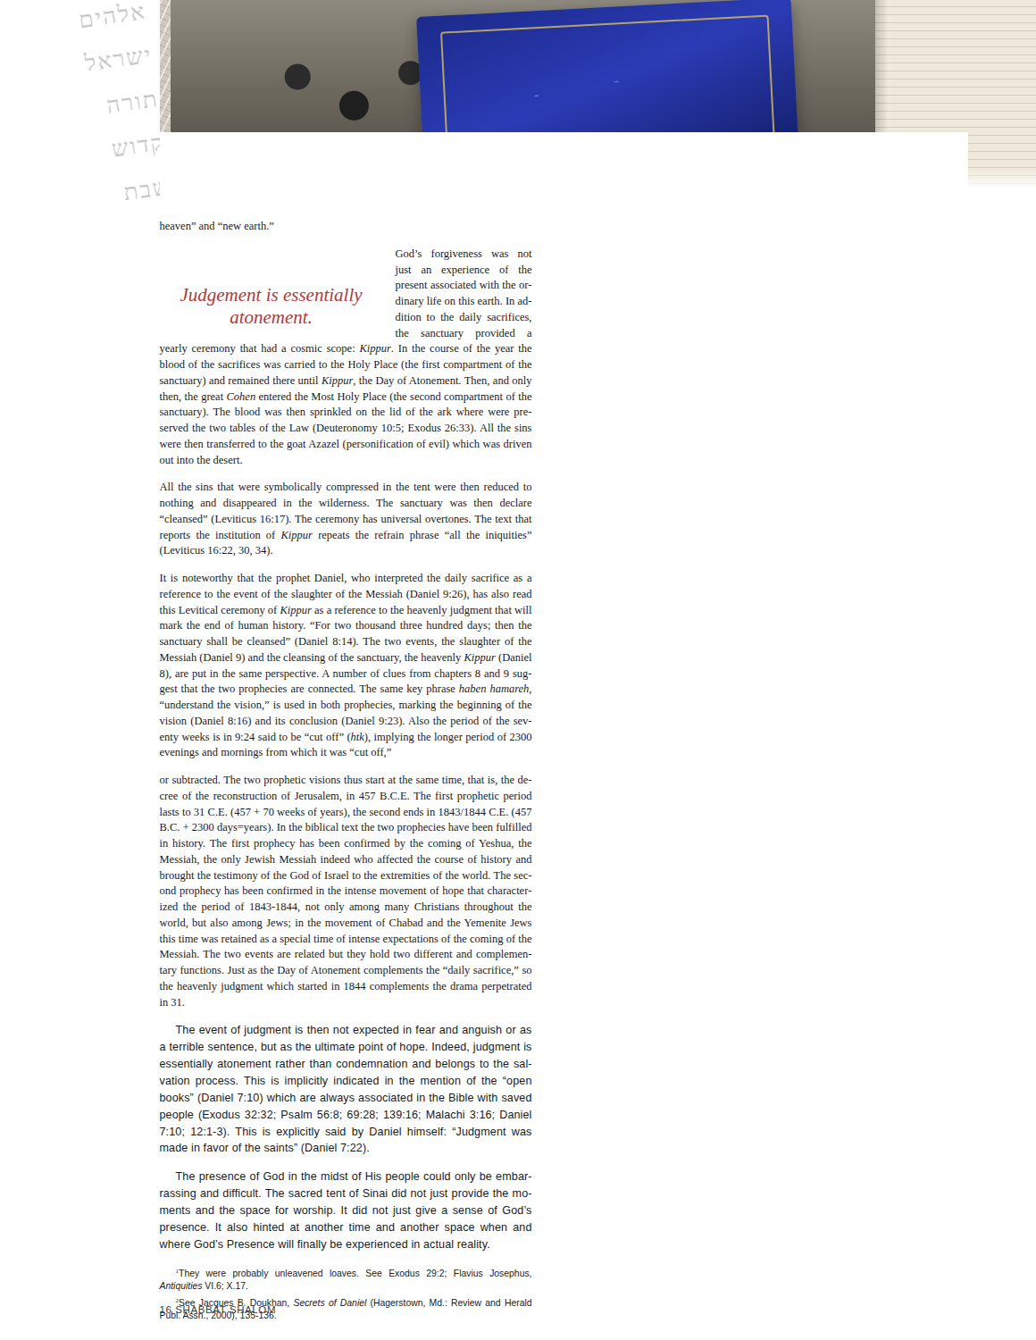אלהים ישראל תורה קדוש שבת
heaven” and “new earth.”
Judgement is essentially atonement.
God’s forgiveness was not just an experience of the present associated with the ordinary life on this earth. In addition to the daily sacrifices, the sanctuary provided a yearly ceremony that had a cosmic scope: Kippur. In the course of the year the blood of the sacrifices was carried to the Holy Place (the first compartment of the sanctuary) and remained there until Kippur, the Day of Atonement. Then, and only then, the great Cohen entered the Most Holy Place (the second compartment of the sanctuary). The blood was then sprinkled on the lid of the ark where were preserved the two tables of the Law (Deuteronomy 10:5; Exodus 26:33). All the sins were then transferred to the goat Azazel (personification of evil) which was driven out into the desert.
All the sins that were symbolically compressed in the tent were then reduced to nothing and disappeared in the wilderness. The sanctuary was then declare “cleansed” (Leviticus 16:17). The ceremony has universal overtones. The text that reports the institution of Kippur repeats the refrain phrase “all the iniquities” (Leviticus 16:22, 30, 34).
It is noteworthy that the prophet Daniel, who interpreted the daily sacrifice as a reference to the event of the slaughter of the Messiah (Daniel 9:26), has also read this Levitical ceremony of Kippur as a reference to the heavenly judgment that will mark the end of human history. “For two thousand three hundred days; then the sanctuary shall be cleansed” (Daniel 8:14). The two events, the slaughter of the Messiah (Daniel 9) and the cleansing of the sanctuary, the heavenly Kippur (Daniel 8), are put in the same perspective. A number of clues from chapters 8 and 9 suggest that the two prophecies are connected. The same key phrase haben hamareh, “understand the vision,” is used in both prophecies, marking the beginning of the vision (Daniel 8:16) and its conclusion (Daniel 9:23). Also the period of the seventy weeks is in 9:24 said to be “cut off” (htk), implying the longer period of 2300 evenings and mornings from which it was “cut off,”
or subtracted. The two prophetic visions thus start at the same time, that is, the decree of the reconstruction of Jerusalem, in 457 B.C.E. The first prophetic period lasts to 31 C.E. (457 + 70 weeks of years), the second ends in 1843/1844 C.E. (457 B.C. + 2300 days=years). In the biblical text the two prophecies have been fulfilled in history. The first prophecy has been confirmed by the coming of Yeshua, the Messiah, the only Jewish Messiah indeed who affected the course of history and brought the testimony of the God of Israel to the extremities of the world. The second prophecy has been confirmed in the intense movement of hope that characterized the period of 1843-1844, not only among many Christians throughout the world, but also among Jews; in the movement of Chabad and the Yemenite Jews this time was retained as a special time of intense expectations of the coming of the Messiah. The two events are related but they hold two different and complementary functions. Just as the Day of Atonement complements the “daily sacrifice,” so the heavenly judgment which started in 1844 complements the drama perpetrated in 31.
The event of judgment is then not expected in fear and anguish or as a terrible sentence, but as the ultimate point of hope. Indeed, judgment is essentially atonement rather than condemnation and belongs to the salvation process. This is implicitly indicated in the mention of the “open books” (Daniel 7:10) which are always associated in the Bible with saved people (Exodus 32:32; Psalm 56:8; 69:28; 139:16; Malachi 3:16; Daniel 7:10; 12:1-3). This is explicitly said by Daniel himself: “Judgment was made in favor of the saints” (Daniel 7:22).
The presence of God in the midst of His people could only be embarrassing and difficult. The sacred tent of Sinai did not just provide the moments and the space for worship. It did not just give a sense of God’s presence. It also hinted at another time and another space when and where God’s Presence will finally be experienced in actual reality.
1They were probably unleavened loaves. See Exodus 29:2; Flavius Josephus, Antiquities VI.6; X.17.
2See Jacques B. Doukhan, Secrets of Daniel (Hagerstown, Md.: Review and Herald Publ. Assn., 2000), 135-136.
16 SHABBAT SHALOM